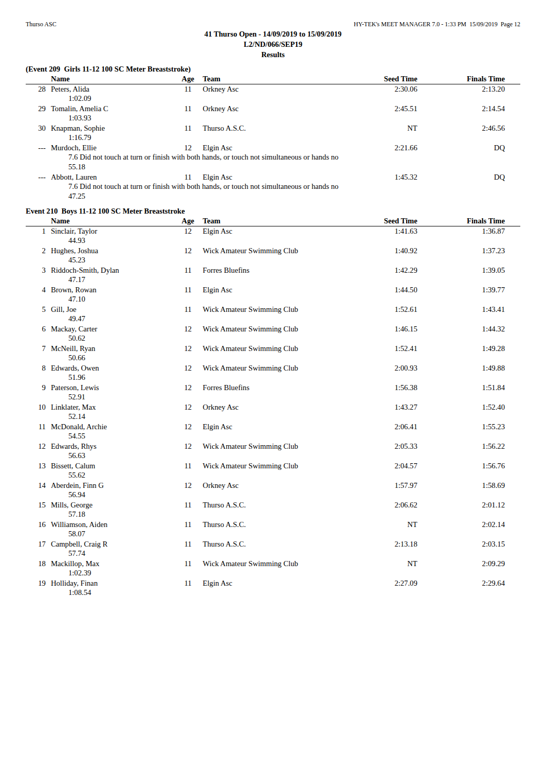Thurso ASC
HY-TEK's MEET MANAGER 7.0 - 1:33 PM 15/09/2019 Page 12
41 Thurso Open - 14/09/2019 to 15/09/2019
L2/ND/066/SEP19
Results
(Event 209 Girls 11-12 100 SC Meter Breaststroke)
| | Name | Age | Team | Seed Time | Finals Time |
| --- | --- | --- | --- | --- | --- |
| 28 | Peters, Alida | 11 | Orkney Asc | 2:30.06 | 2:13.20 |
| | 1:02.09 | | | | |
| 29 | Tomalin, Amelia C | 11 | Orkney Asc | 2:45.51 | 2:14.54 |
| | 1:03.93 | | | | |
| 30 | Knapman, Sophie | 11 | Thurso A.S.C. | NT | 2:46.56 |
| | 1:16.79 | | | | |
| --- | Murdoch, Ellie | 12 | Elgin Asc | 2:21.66 | DQ |
| | 7.6 Did not touch at turn or finish with both hands, or touch not simultaneous or hands no |
| | 55.18 |
| --- | Abbott, Lauren | 11 | Elgin Asc | 1:45.32 | DQ |
| | 7.6 Did not touch at turn or finish with both hands, or touch not simultaneous or hands no |
| | 47.25 |
Event 210 Boys 11-12 100 SC Meter Breaststroke
| | Name | Age | Team | Seed Time | Finals Time |
| --- | --- | --- | --- | --- | --- |
| 1 | Sinclair, Taylor | 12 | Elgin Asc | 1:41.63 | 1:36.87 |
| | 44.93 | | | | |
| 2 | Hughes, Joshua | 12 | Wick Amateur Swimming Club | 1:40.92 | 1:37.23 |
| | 45.23 | | | | |
| 3 | Riddoch-Smith, Dylan | 11 | Forres Bluefins | 1:42.29 | 1:39.05 |
| | 47.17 | | | | |
| 4 | Brown, Rowan | 11 | Elgin Asc | 1:44.50 | 1:39.77 |
| | 47.10 | | | | |
| 5 | Gill, Joe | 11 | Wick Amateur Swimming Club | 1:52.61 | 1:43.41 |
| | 49.47 | | | | |
| 6 | Mackay, Carter | 12 | Wick Amateur Swimming Club | 1:46.15 | 1:44.32 |
| | 50.62 | | | | |
| 7 | McNeill, Ryan | 12 | Wick Amateur Swimming Club | 1:52.41 | 1:49.28 |
| | 50.66 | | | | |
| 8 | Edwards, Owen | 12 | Wick Amateur Swimming Club | 2:00.93 | 1:49.88 |
| | 51.96 | | | | |
| 9 | Paterson, Lewis | 12 | Forres Bluefins | 1:56.38 | 1:51.84 |
| | 52.91 | | | | |
| 10 | Linklater, Max | 12 | Orkney Asc | 1:43.27 | 1:52.40 |
| | 52.14 | | | | |
| 11 | McDonald, Archie | 12 | Elgin Asc | 2:06.41 | 1:55.23 |
| | 54.55 | | | | |
| 12 | Edwards, Rhys | 12 | Wick Amateur Swimming Club | 2:05.33 | 1:56.22 |
| | 56.63 | | | | |
| 13 | Bissett, Calum | 11 | Wick Amateur Swimming Club | 2:04.57 | 1:56.76 |
| | 55.62 | | | | |
| 14 | Aberdein, Finn G | 12 | Orkney Asc | 1:57.97 | 1:58.69 |
| | 56.94 | | | | |
| 15 | Mills, George | 11 | Thurso A.S.C. | 2:06.62 | 2:01.12 |
| | 57.18 | | | | |
| 16 | Williamson, Aiden | 11 | Thurso A.S.C. | NT | 2:02.14 |
| | 58.07 | | | | |
| 17 | Campbell, Craig R | 11 | Thurso A.S.C. | 2:13.18 | 2:03.15 |
| | 57.74 | | | | |
| 18 | Mackillop, Max | 11 | Wick Amateur Swimming Club | NT | 2:09.29 |
| | 1:02.39 | | | | |
| 19 | Holliday, Finan | 11 | Elgin Asc | 2:27.09 | 2:29.64 |
| | 1:08.54 | | | | |